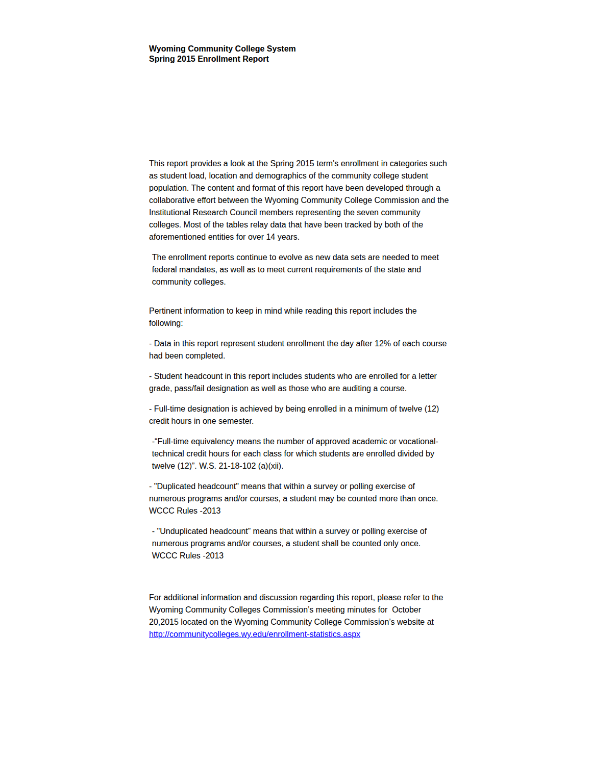Wyoming Community College System
Spring 2015 Enrollment Report
This report provides a look at the Spring 2015 term's enrollment in categories such as student load, location and demographics of the community college student population. The content and format of this report have been developed through a collaborative effort between the Wyoming Community College Commission and the Institutional Research Council members representing the seven community colleges. Most of the tables relay data that have been tracked by both of the aforementioned entities for over 14 years.
The enrollment reports continue to evolve as new data sets are needed to meet federal mandates, as well as to meet current requirements of the state and community colleges.
Pertinent information to keep in mind while reading this report includes the following:
- Data in this report represent student enrollment the day after 12% of each course had been completed.
- Student headcount in this report includes students who are enrolled for a letter grade, pass/fail designation as well as those who are auditing a course.
- Full-time designation is achieved by being enrolled in a minimum of twelve (12) credit hours in one semester.
-“Full-time equivalency means the number of approved academic or vocational-technical credit hours for each class for which students are enrolled divided by twelve (12)”. W.S. 21-18-102 (a)(xii).
- "Duplicated headcount" means that within a survey or polling exercise of numerous programs and/or courses, a student may be counted more than once. WCCC Rules -2013
- "Unduplicated headcount” means that within a survey or polling exercise of numerous programs and/or courses, a student shall be counted only once. WCCC Rules -2013
For additional information and discussion regarding this report, please refer to the Wyoming Community Colleges Commission’s meeting minutes for October 20,2015 located on the Wyoming Community College Commission’s website at http://communitycolleges.wy.edu/enrollment-statistics.aspx